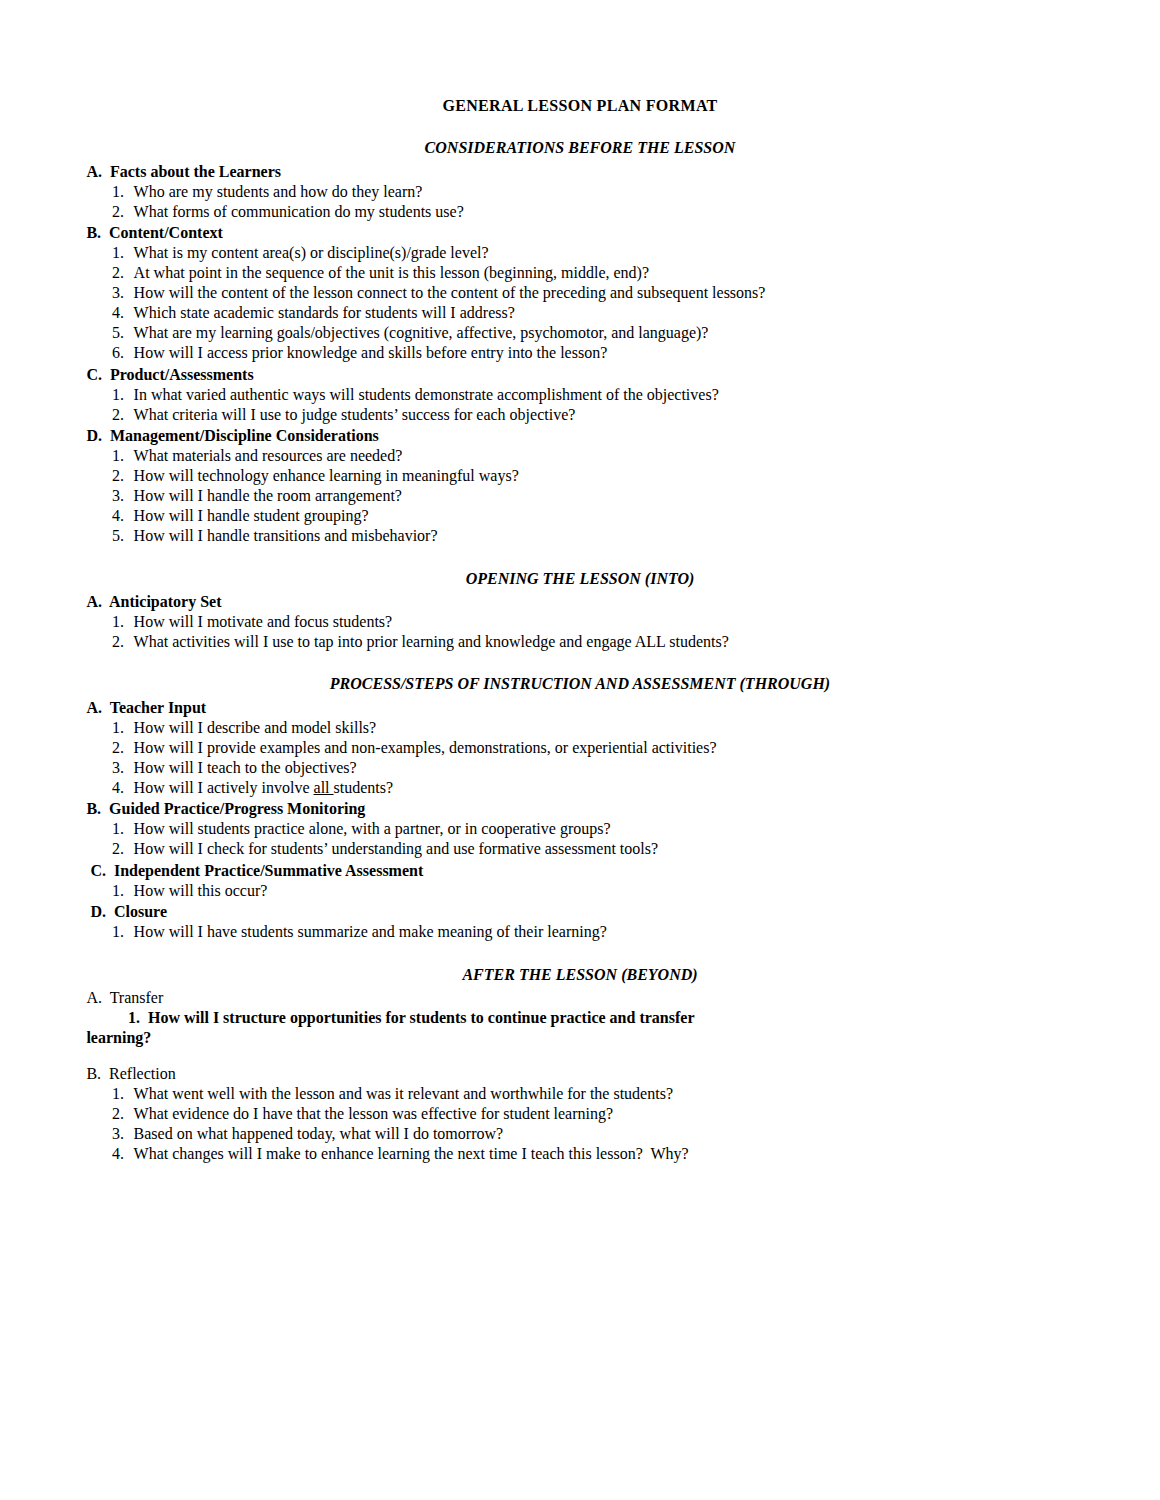GENERAL LESSON PLAN FORMAT
CONSIDERATIONS BEFORE THE LESSON
A. Facts about the Learners
Who are my students and how do they learn?
What forms of communication do my students use?
B. Content/Context
What is my content area(s) or discipline(s)/grade level?
At what point in the sequence of the unit is this lesson (beginning, middle, end)?
How will the content of the lesson connect to the content of the preceding and subsequent lessons?
Which state academic standards for students will I address?
What are my learning goals/objectives (cognitive, affective, psychomotor, and language)?
How will I access prior knowledge and skills before entry into the lesson?
C. Product/Assessments
In what varied authentic ways will students demonstrate accomplishment of the objectives?
What criteria will I use to judge students’ success for each objective?
D. Management/Discipline Considerations
What materials and resources are needed?
How will technology enhance learning in meaningful ways?
How will I handle the room arrangement?
How will I handle student grouping?
How will I handle transitions and misbehavior?
OPENING THE LESSON (INTO)
A. Anticipatory Set
How will I motivate and focus students?
What activities will I use to tap into prior learning and knowledge and engage ALL students?
PROCESS/STEPS OF INSTRUCTION AND ASSESSMENT (THROUGH)
A. Teacher Input
How will I describe and model skills?
How will I provide examples and non-examples, demonstrations, or experiential activities?
How will I teach to the objectives?
How will I actively involve all students?
B. Guided Practice/Progress Monitoring
How will students practice alone, with a partner, or in cooperative groups?
How will I check for students’ understanding and use formative assessment tools?
C. Independent Practice/Summative Assessment
How will this occur?
D. Closure
How will I have students summarize and make meaning of their learning?
AFTER THE LESSON (BEYOND)
A. Transfer
1. How will I structure opportunities for students to continue practice and transfer learning?
B. Reflection
What went well with the lesson and was it relevant and worthwhile for the students?
What evidence do I have that the lesson was effective for student learning?
Based on what happened today, what will I do tomorrow?
What changes will I make to enhance learning the next time I teach this lesson? Why?